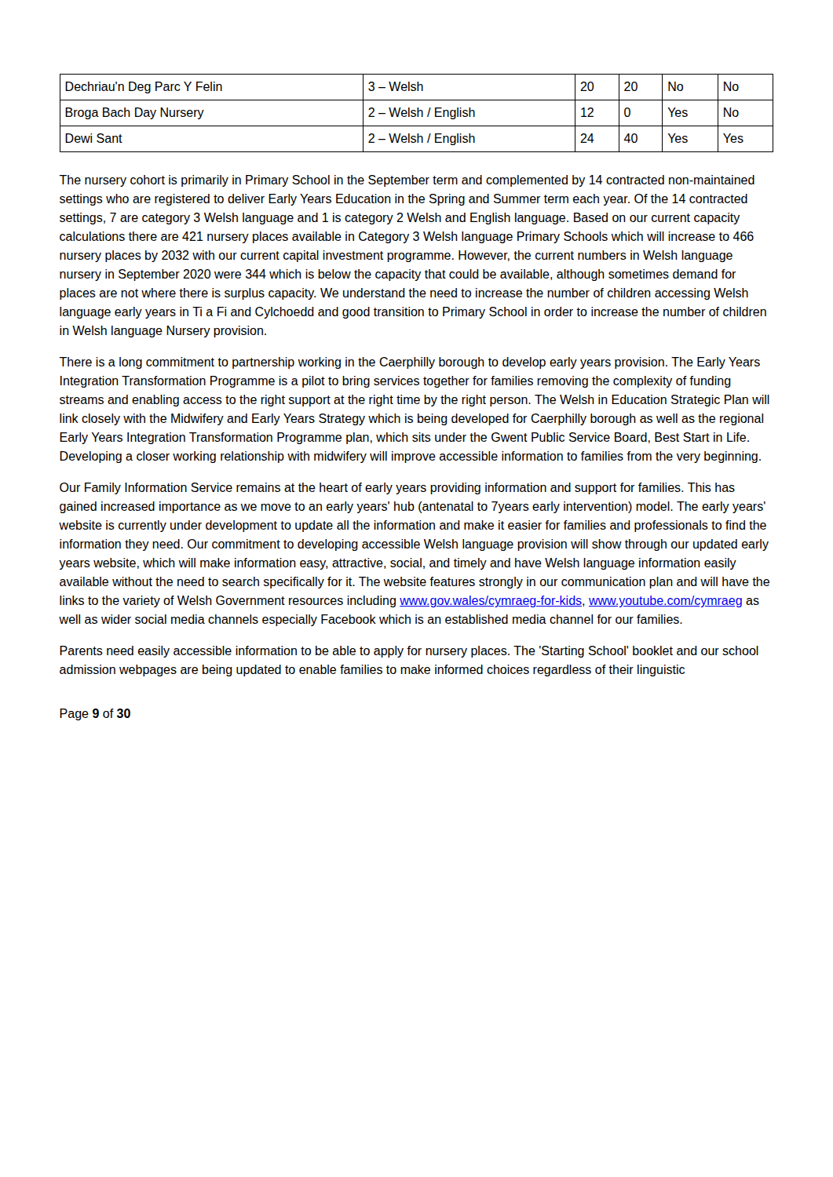| Dechriau'n Deg Parc Y Felin | 3 – Welsh | 20 | 20 | No | No |
| Broga Bach Day Nursery | 2 – Welsh / English | 12 | 0 | Yes | No |
| Dewi Sant | 2 – Welsh / English | 24 | 40 | Yes | Yes |
The nursery cohort is primarily in Primary School in the September term and complemented by 14 contracted non-maintained settings who are registered to deliver Early Years Education in the Spring and Summer term each year. Of the 14 contracted settings, 7 are category 3 Welsh language and 1 is category 2 Welsh and English language. Based on our current capacity calculations there are 421 nursery places available in Category 3 Welsh language Primary Schools which will increase to 466 nursery places by 2032 with our current capital investment programme. However, the current numbers in Welsh language nursery in September 2020 were 344 which is below the capacity that could be available, although sometimes demand for places are not where there is surplus capacity. We understand the need to increase the number of children accessing Welsh language early years in Ti a Fi and Cylchoedd and good transition to Primary School in order to increase the number of children in Welsh language Nursery provision.
There is a long commitment to partnership working in the Caerphilly borough to develop early years provision. The Early Years Integration Transformation Programme is a pilot to bring services together for families removing the complexity of funding streams and enabling access to the right support at the right time by the right person. The Welsh in Education Strategic Plan will link closely with the Midwifery and Early Years Strategy which is being developed for Caerphilly borough as well as the regional Early Years Integration Transformation Programme plan, which sits under the Gwent Public Service Board, Best Start in Life. Developing a closer working relationship with midwifery will improve accessible information to families from the very beginning.
Our Family Information Service remains at the heart of early years providing information and support for families. This has gained increased importance as we move to an early years' hub (antenatal to 7years early intervention) model. The early years' website is currently under development to update all the information and make it easier for families and professionals to find the information they need. Our commitment to developing accessible Welsh language provision will show through our updated early years website, which will make information easy, attractive, social, and timely and have Welsh language information easily available without the need to search specifically for it. The website features strongly in our communication plan and will have the links to the variety of Welsh Government resources including www.gov.wales/cymraeg-for-kids, www.youtube.com/cymraeg as well as wider social media channels especially Facebook which is an established media channel for our families.
Parents need easily accessible information to be able to apply for nursery places. The 'Starting School' booklet and our school admission webpages are being updated to enable families to make informed choices regardless of their linguistic
Page 9 of 30